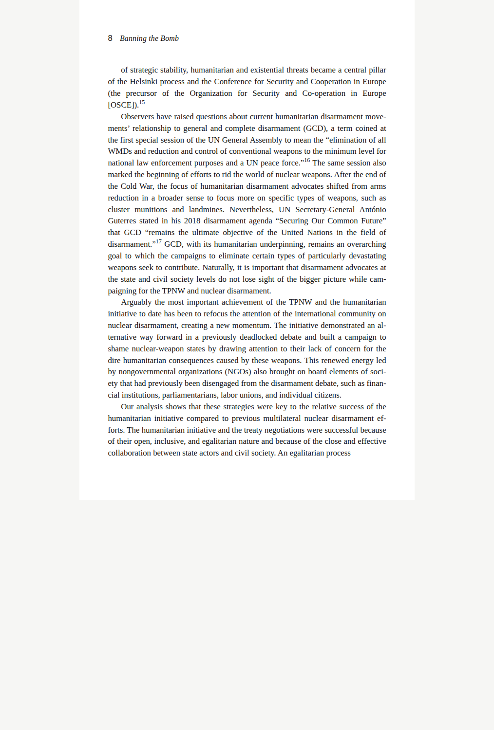8 Banning the Bomb
of strategic stability, humanitarian and existential threats became a central pillar of the Helsinki process and the Conference for Security and Cooperation in Europe (the precursor of the Organization for Security and Co-operation in Europe [OSCE]).15
Observers have raised questions about current humanitarian disarmament movements’ relationship to general and complete disarmament (GCD), a term coined at the first special session of the UN General Assembly to mean the “elimination of all WMDs and reduction and control of conventional weapons to the minimum level for national law enforcement purposes and a UN peace force.”16 The same session also marked the beginning of efforts to rid the world of nuclear weapons. After the end of the Cold War, the focus of humanitarian disarmament advocates shifted from arms reduction in a broader sense to focus more on specific types of weapons, such as cluster munitions and landmines. Nevertheless, UN Secretary-General António Guterres stated in his 2018 disarmament agenda “Securing Our Common Future” that GCD “remains the ultimate objective of the United Nations in the field of disarmament.”17 GCD, with its humanitarian underpinning, remains an overarching goal to which the campaigns to eliminate certain types of particularly devastating weapons seek to contribute. Naturally, it is important that disarmament advocates at the state and civil society levels do not lose sight of the bigger picture while campaigning for the TPNW and nuclear disarmament.
Arguably the most important achievement of the TPNW and the humanitarian initiative to date has been to refocus the attention of the international community on nuclear disarmament, creating a new momentum. The initiative demonstrated an alternative way forward in a previously deadlocked debate and built a campaign to shame nuclear-weapon states by drawing attention to their lack of concern for the dire humanitarian consequences caused by these weapons. This renewed energy led by nongovernmental organizations (NGOs) also brought on board elements of society that had previously been disengaged from the disarmament debate, such as financial institutions, parliamentarians, labor unions, and individual citizens.
Our analysis shows that these strategies were key to the relative success of the humanitarian initiative compared to previous multilateral nuclear disarmament efforts. The humanitarian initiative and the treaty negotiations were successful because of their open, inclusive, and egalitarian nature and because of the close and effective collaboration between state actors and civil society. An egalitarian process